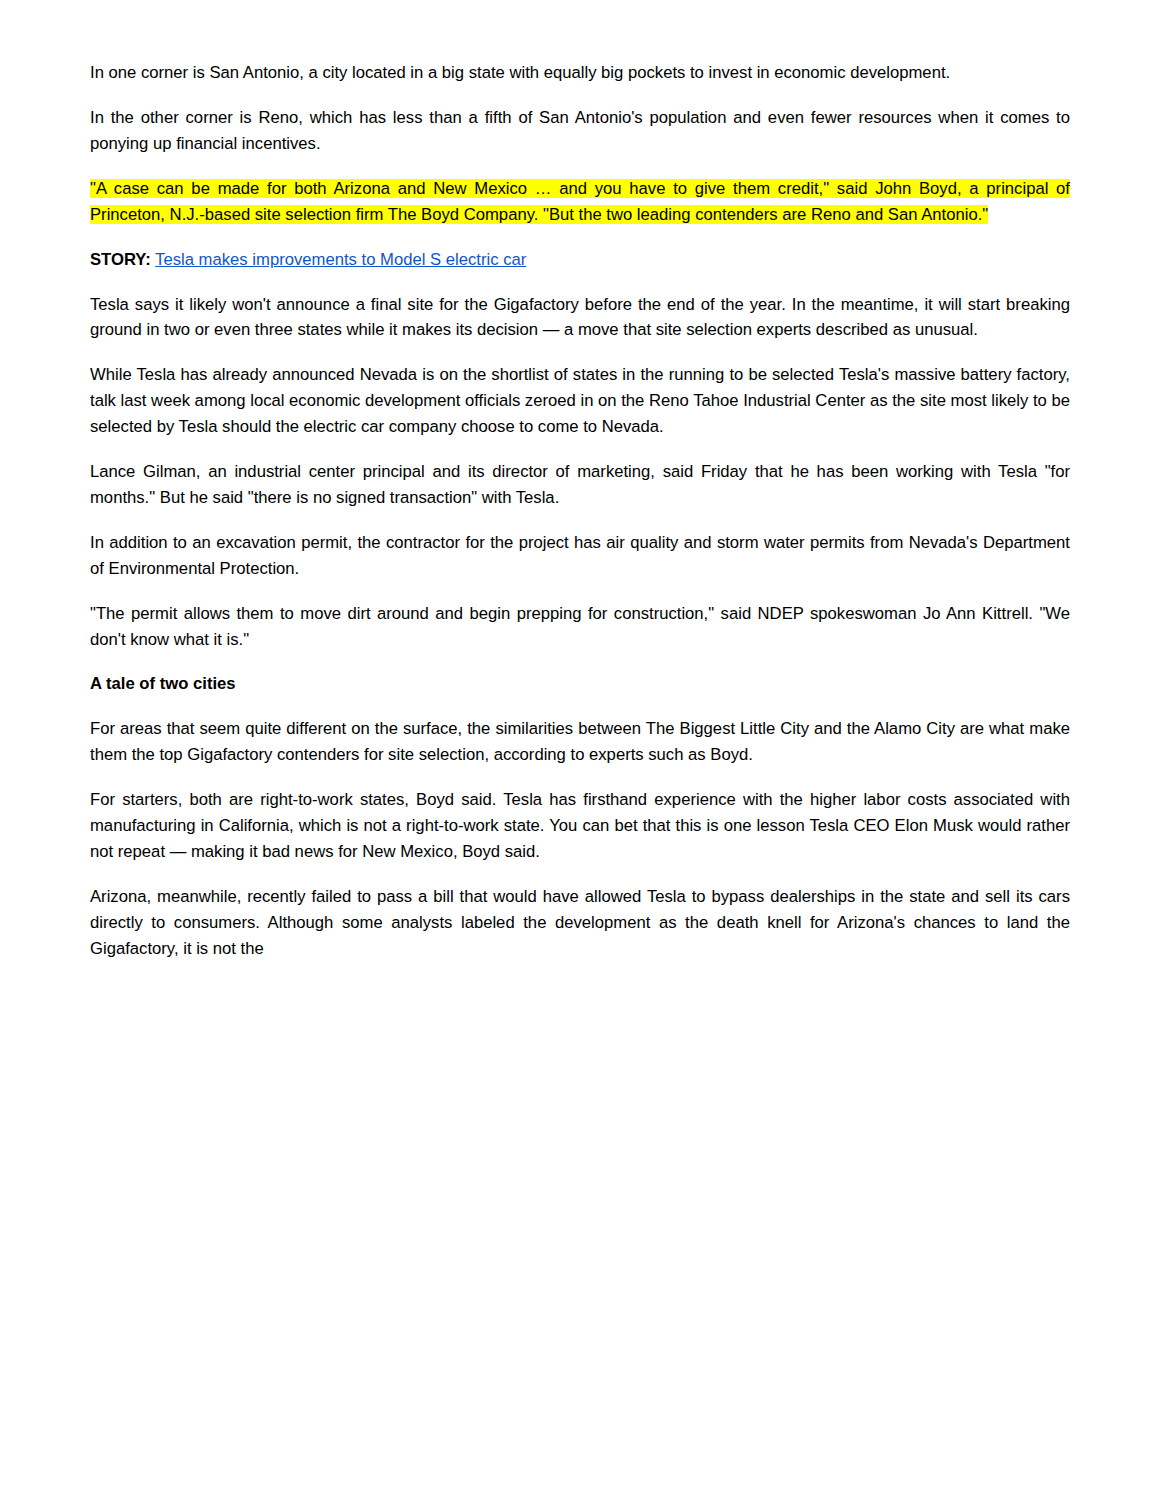In one corner is San Antonio, a city located in a big state with equally big pockets to invest in economic development.
In the other corner is Reno, which has less than a fifth of San Antonio's population and even fewer resources when it comes to ponying up financial incentives.
"A case can be made for both Arizona and New Mexico … and you have to give them credit," said John Boyd, a principal of Princeton, N.J.-based site selection firm The Boyd Company. "But the two leading contenders are Reno and San Antonio."
STORY: Tesla makes improvements to Model S electric car
Tesla says it likely won't announce a final site for the Gigafactory before the end of the year. In the meantime, it will start breaking ground in two or even three states while it makes its decision — a move that site selection experts described as unusual.
While Tesla has already announced Nevada is on the shortlist of states in the running to be selected Tesla's massive battery factory, talk last week among local economic development officials zeroed in on the Reno Tahoe Industrial Center as the site most likely to be selected by Tesla should the electric car company choose to come to Nevada.
Lance Gilman, an industrial center principal and its director of marketing, said Friday that he has been working with Tesla "for months." But he said "there is no signed transaction" with Tesla.
In addition to an excavation permit, the contractor for the project has air quality and storm water permits from Nevada's Department of Environmental Protection.
"The permit allows them to move dirt around and begin prepping for construction," said NDEP spokeswoman Jo Ann Kittrell. "We don't know what it is."
A tale of two cities
For areas that seem quite different on the surface, the similarities between The Biggest Little City and the Alamo City are what make them the top Gigafactory contenders for site selection, according to experts such as Boyd.
For starters, both are right-to-work states, Boyd said. Tesla has firsthand experience with the higher labor costs associated with manufacturing in California, which is not a right-to-work state. You can bet that this is one lesson Tesla CEO Elon Musk would rather not repeat — making it bad news for New Mexico, Boyd said.
Arizona, meanwhile, recently failed to pass a bill that would have allowed Tesla to bypass dealerships in the state and sell its cars directly to consumers. Although some analysts labeled the development as the death knell for Arizona's chances to land the Gigafactory, it is not the